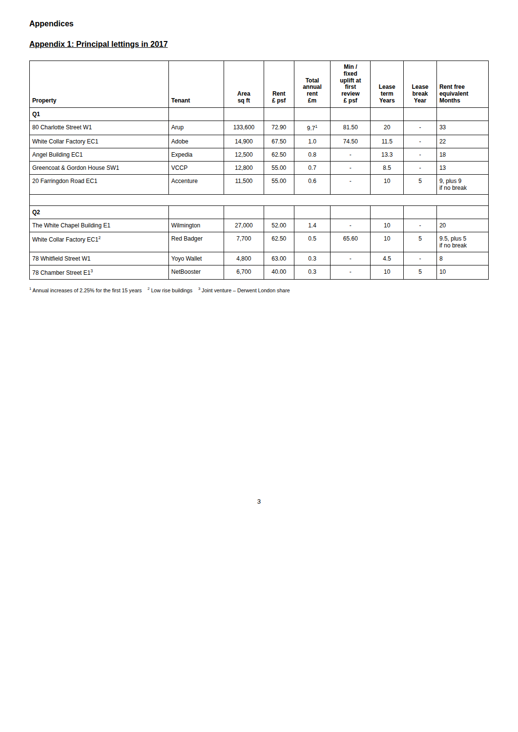Appendices
Appendix 1: Principal lettings in 2017
| Property | Tenant | Area sq ft | Rent £ psf | Total annual rent £m | Min / fixed uplift at first review £ psf | Lease term Years | Lease break Year | Rent free equivalent Months |
| --- | --- | --- | --- | --- | --- | --- | --- | --- |
| Q1 | | | | | | | | |
| 80 Charlotte Street W1 | Arup | 133,600 | 72.90 | 9.7 1 | 81.50 | 20 | - | 33 |
| White Collar Factory EC1 | Adobe | 14,900 | 67.50 | 1.0 | 74.50 | 11.5 | - | 22 |
| Angel Building EC1 | Expedia | 12,500 | 62.50 | 0.8 | - | 13.3 | - | 18 |
| Greencoat & Gordon House SW1 | VCCP | 12,800 | 55.00 | 0.7 | - | 8.5 | - | 13 |
| 20 Farringdon Road EC1 | Accenture | 11,500 | 55.00 | 0.6 | - | 10 | 5 | 9, plus 9 if no break |
| Q2 | | | | | | | | |
| The White Chapel Building E1 | Wilmington | 27,000 | 52.00 | 1.4 | - | 10 | - | 20 |
| White Collar Factory EC1 2 | Red Badger | 7,700 | 62.50 | 0.5 | 65.60 | 10 | 5 | 9.5, plus 5 if no break |
| 78 Whitfield Street W1 | Yoyo Wallet | 4,800 | 63.00 | 0.3 | - | 4.5 | - | 8 |
| 78 Chamber Street E1 3 | NetBooster | 6,700 | 40.00 | 0.3 | - | 10 | 5 | 10 |
1 Annual increases of 2.25% for the first 15 years 2 Low rise buildings 3 Joint venture – Derwent London share
3